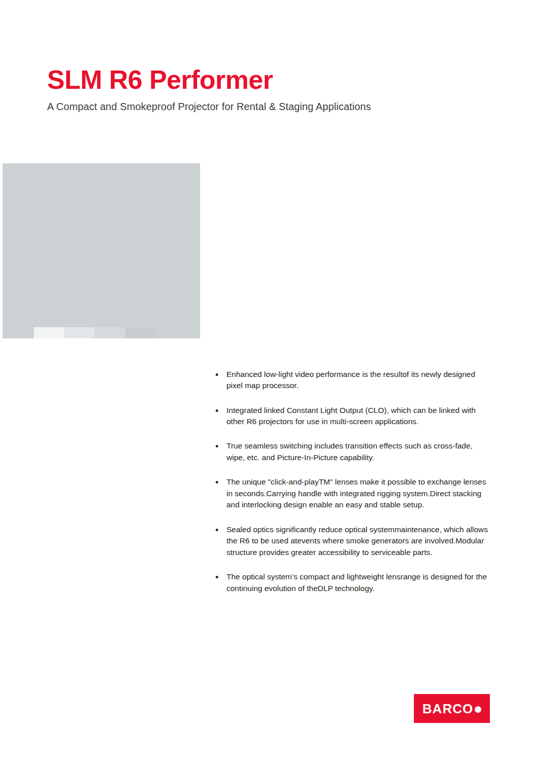SLM R6 Performer
A Compact and Smokeproof Projector for Rental & Staging Applications
Enhanced low-light video performance is the resultof its newly designed pixel map processor.
Integrated linked Constant Light Output (CLO), which can be linked with other R6 projectors for use in multi-screen applications.
True seamless switching includes transition effects such as cross-fade, wipe, etc. and Picture-In-Picture capability.
The unique "click-and-playTM" lenses make it possible to exchange lenses in seconds.Carrying handle with integrated rigging system.Direct stacking and interlocking design enable an easy and stable setup.
Sealed optics significantly reduce optical systemmaintenance, which allows the R6 to be used atevents where smoke generators are involved.Modular structure provides greater accessibility to serviceable parts.
The optical system’s compact and lightweight lensrange is designed for the continuing evolution of theDLP technology.
BARCO